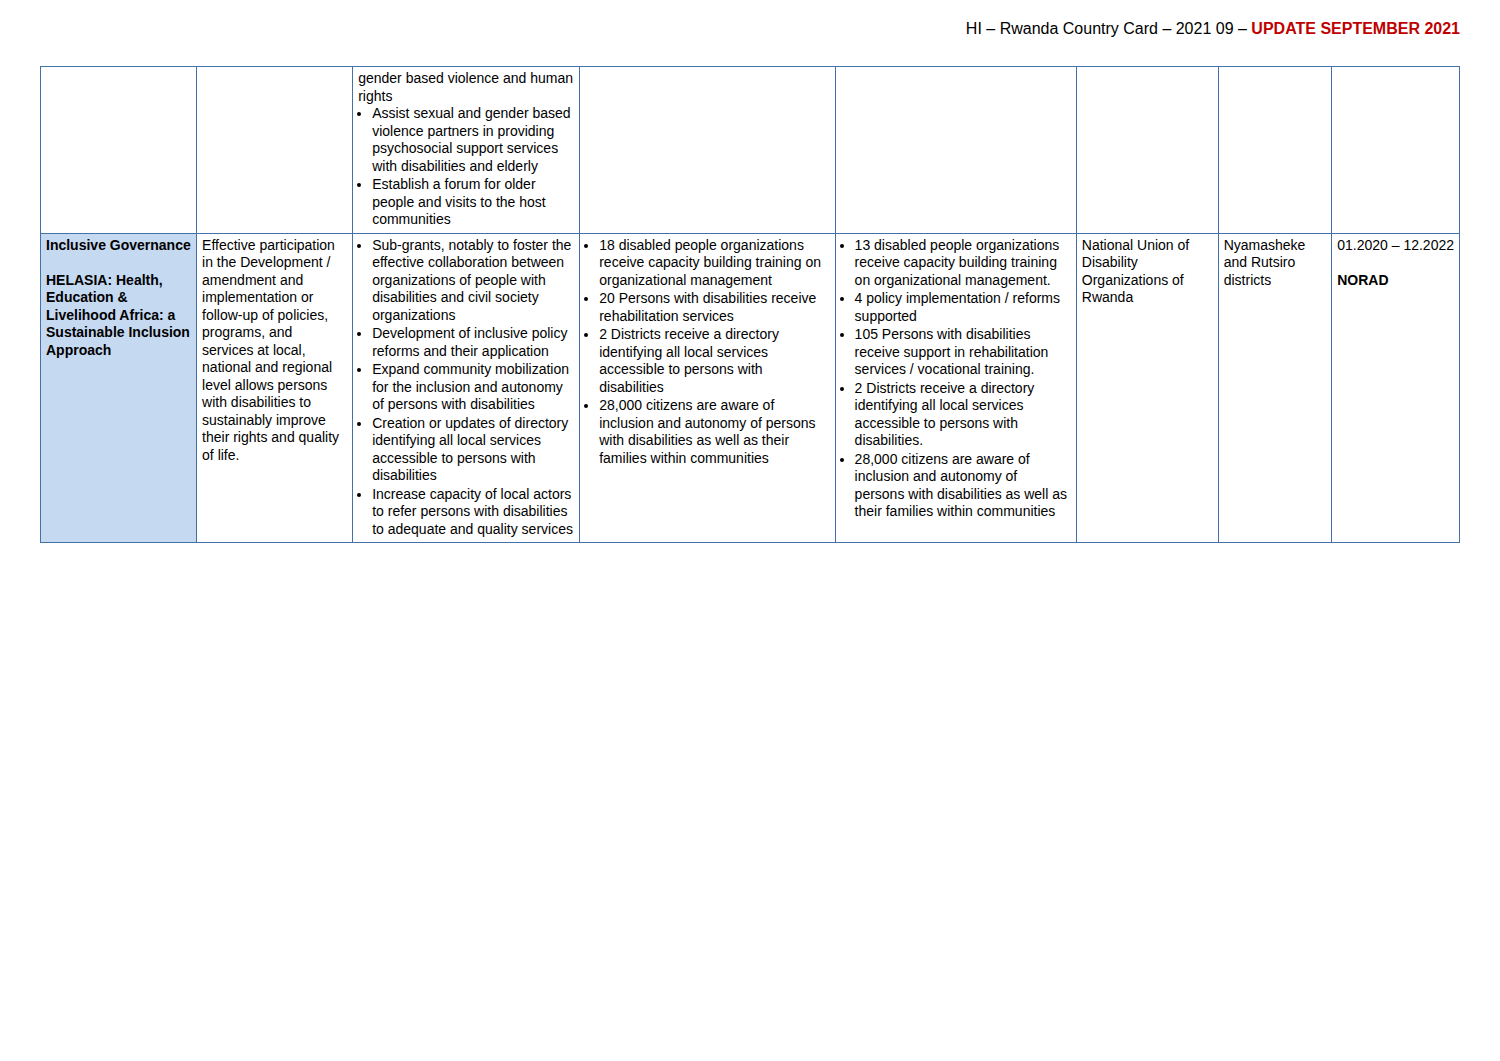HI – Rwanda Country Card – 2021 09 – UPDATE SEPTEMBER 2021
| | | gender based violence and human rights Assist sexual and gender based violence partners in providing psychosocial support services with disabilities and elderly Establish a forum for older people and visits to the host communities | | | | | |
| Inclusive Governance HELASIA: Health, Education & Livelihood Africa: a Sustainable Inclusion Approach | Effective participation in the Development / amendment and implementation or follow-up of policies, programs, and services at local, national and regional level allows persons with disabilities to sustainably improve their rights and quality of life. | Sub-grants, notably to foster the effective collaboration between organizations of people with disabilities and civil society organizations Development of inclusive policy reforms and their application Expand community mobilization for the inclusion and autonomy of persons with disabilities Creation or updates of directory identifying all local services accessible to persons with disabilities Increase capacity of local actors to refer persons with disabilities to adequate and quality services | 18 disabled people organizations receive capacity building training on organizational management 20 Persons with disabilities receive rehabilitation services 2 Districts receive a directory identifying all local services accessible to persons with disabilities 28,000 citizens are aware of inclusion and autonomy of persons with disabilities as well as their families within communities | 13 disabled people organizations receive capacity building training on organizational management. 4 policy implementation / reforms supported 105 Persons with disabilities receive support in rehabilitation services / vocational training. 2 Districts receive a directory identifying all local services accessible to persons with disabilities. 28,000 citizens are aware of inclusion and autonomy of persons with disabilities as well as their families within communities | National Union of Disability Organizations of Rwanda | Nyamasheke and Rutsiro districts | 01.2020 – 12.2022 NORAD |